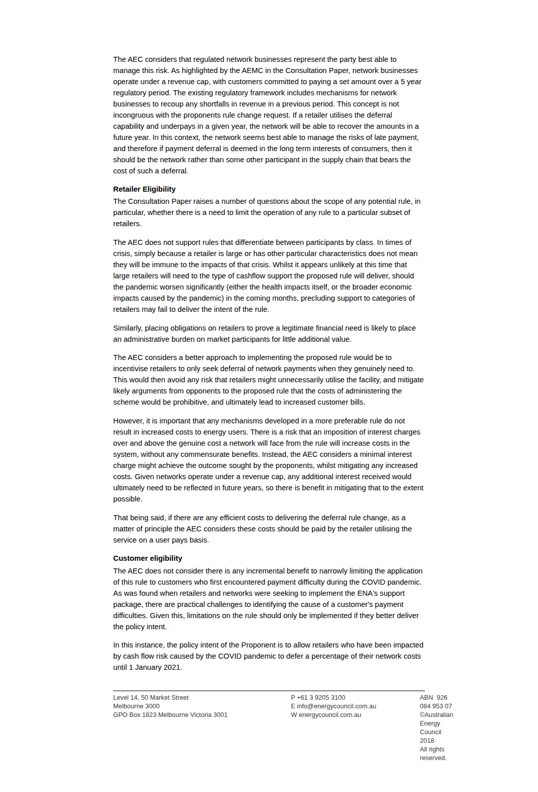The AEC considers that regulated network businesses represent the party best able to manage this risk. As highlighted by the AEMC in the Consultation Paper, network businesses operate under a revenue cap, with customers committed to paying a set amount over a 5 year regulatory period. The existing regulatory framework includes mechanisms for network businesses to recoup any shortfalls in revenue in a previous period. This concept is not incongruous with the proponents rule change request. If a retailer utilises the deferral capability and underpays in a given year, the network will be able to recover the amounts in a future year. In this context, the network seems best able to manage the risks of late payment, and therefore if payment deferral is deemed in the long term interests of consumers, then it should be the network rather than some other participant in the supply chain that bears the cost of such a deferral.
Retailer Eligibility
The Consultation Paper raises a number of questions about the scope of any potential rule, in particular, whether there is a need to limit the operation of any rule to a particular subset of retailers.
The AEC does not support rules that differentiate between participants by class. In times of crisis, simply because a retailer is large or has other particular characteristics does not mean they will be immune to the impacts of that crisis. Whilst it appears unlikely at this time that large retailers will need to the type of cashflow support the proposed rule will deliver, should the pandemic worsen significantly (either the health impacts itself, or the broader economic impacts caused by the pandemic) in the coming months, precluding support to categories of retailers may fail to deliver the intent of the rule.
Similarly, placing obligations on retailers to prove a legitimate financial need is likely to place an administrative burden on market participants for little additional value.
The AEC considers a better approach to implementing the proposed rule would be to incentivise retailers to only seek deferral of network payments when they genuinely need to. This would then avoid any risk that retailers might unnecessarily utilise the facility, and mitigate likely arguments from opponents to the proposed rule that the costs of administering the scheme would be prohibitive, and ultimately lead to increased customer bills.
However, it is important that any mechanisms developed in a more preferable rule do not result in increased costs to energy users. There is a risk that an imposition of interest charges over and above the genuine cost a network will face from the rule will increase costs in the system, without any commensurate benefits. Instead, the AEC considers a minimal interest charge might achieve the outcome sought by the proponents, whilst mitigating any increased costs. Given networks operate under a revenue cap, any additional interest received would ultimately need to be reflected in future years, so there is benefit in mitigating that to the extent possible.
That being said, if there are any efficient costs to delivering the deferral rule change, as a matter of principle the AEC considers these costs should be paid by the retailer utilising the service on a user pays basis.
Customer eligibility
The AEC does not consider there is any incremental benefit to narrowly limiting the application of this rule to customers who first encountered payment difficulty during the COVID pandemic. As was found when retailers and networks were seeking to implement the ENA's support package, there are practical challenges to identifying the cause of a customer's payment difficulties. Given this, limitations on the rule should only be implemented if they better deliver the policy intent.
In this instance, the policy intent of the Proponent is to allow retailers who have been impacted by cash flow risk caused by the COVID pandemic to defer a percentage of their network costs until 1 January 2021.
Level 14, 50 Market Street
Melbourne 3000
GPO Box 1823 Melbourne Victoria 3001
P +61 3 9205 3100
E info@energycouncil.com.au
W energycouncil.com.au
ABN 926 084 953 07
©Australian Energy Council 2018
All rights reserved.